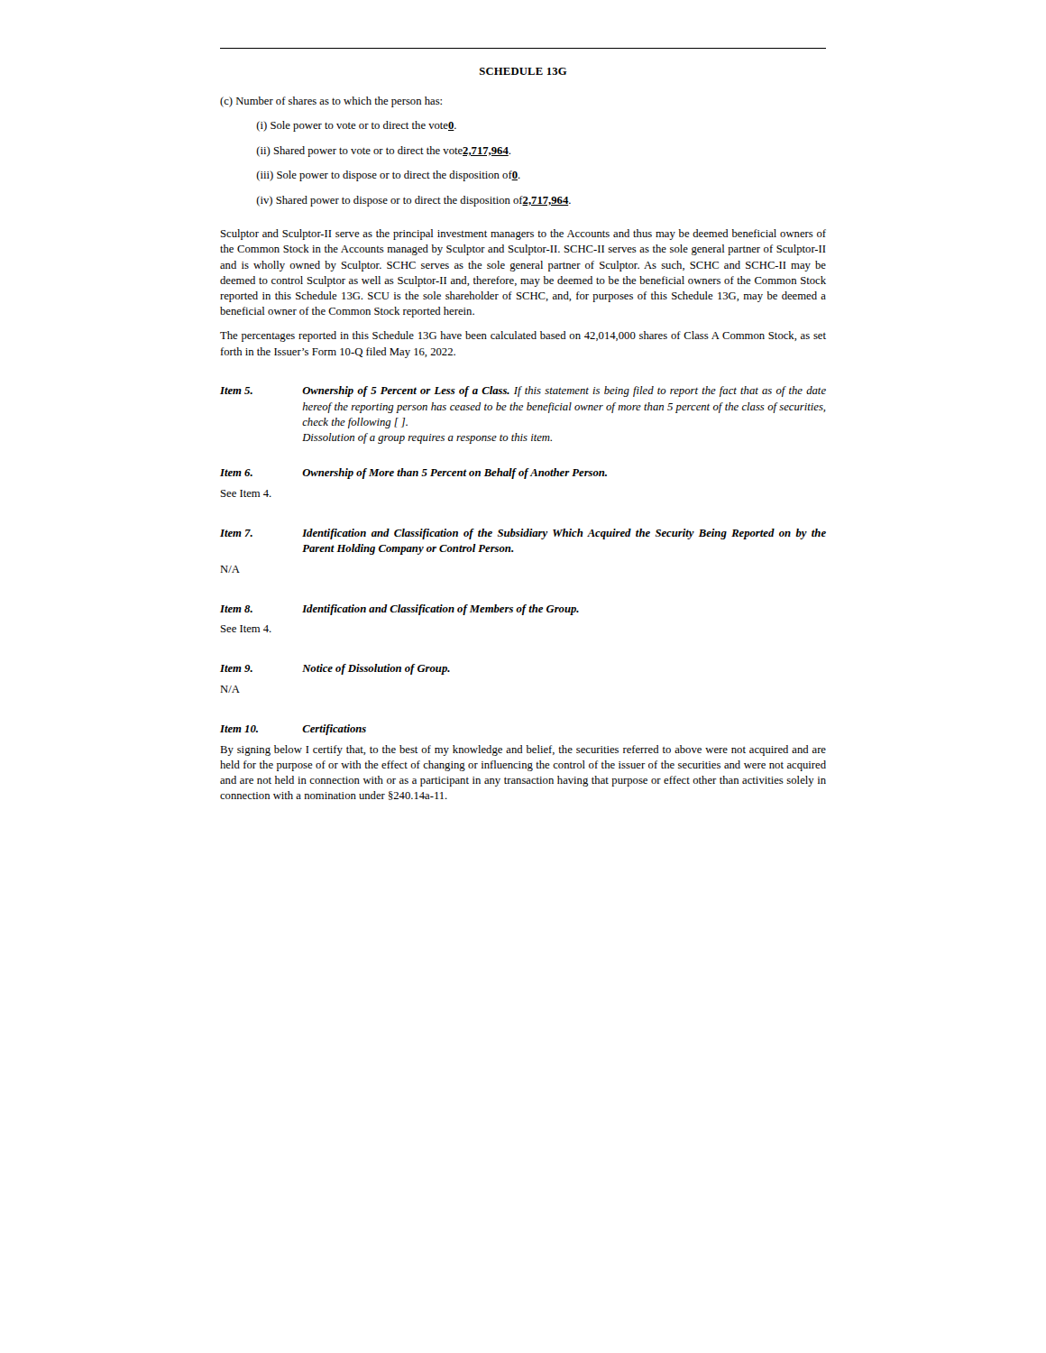SCHEDULE 13G
(c) Number of shares as to which the person has:
(i) Sole power to vote or to direct the vote0.
(ii) Shared power to vote or to direct the vote2,717,964.
(iii) Sole power to dispose or to direct the disposition of0.
(iv) Shared power to dispose or to direct the disposition of2,717,964.
Sculptor and Sculptor-II serve as the principal investment managers to the Accounts and thus may be deemed beneficial owners of the Common Stock in the Accounts managed by Sculptor and Sculptor-II. SCHC-II serves as the sole general partner of Sculptor-II and is wholly owned by Sculptor. SCHC serves as the sole general partner of Sculptor. As such, SCHC and SCHC-II may be deemed to control Sculptor as well as Sculptor-II and, therefore, may be deemed to be the beneficial owners of the Common Stock reported in this Schedule 13G. SCU is the sole shareholder of SCHC, and, for purposes of this Schedule 13G, may be deemed a beneficial owner of the Common Stock reported herein.
The percentages reported in this Schedule 13G have been calculated based on 42,014,000 shares of Class A Common Stock, as set forth in the Issuer’s Form 10-Q filed May 16, 2022.
| Item 5. | Ownership of 5 Percent or Less of a Class. If this statement is being filed to report the fact that as of the date hereof the reporting person has ceased to be the beneficial owner of more than 5 percent of the class of securities, check the following [ ]. |
| | Dissolution of a group requires a response to this item. |
| Item 6. | Ownership of More than 5 Percent on Behalf of Another Person. |
See Item 4.
| Item 7. | Identification and Classification of the Subsidiary Which Acquired the Security Being Reported on by the Parent Holding Company or Control Person. |
N/A
| Item 8. | Identification and Classification of Members of the Group. |
See Item 4.
| Item 9. | Notice of Dissolution of Group. |
N/A
| Item 10. | Certifications |
By signing below I certify that, to the best of my knowledge and belief, the securities referred to above were not acquired and are held for the purpose of or with the effect of changing or influencing the control of the issuer of the securities and were not acquired and are not held in connection with or as a participant in any transaction having that purpose or effect other than activities solely in connection with a nomination under §240.14a-11.